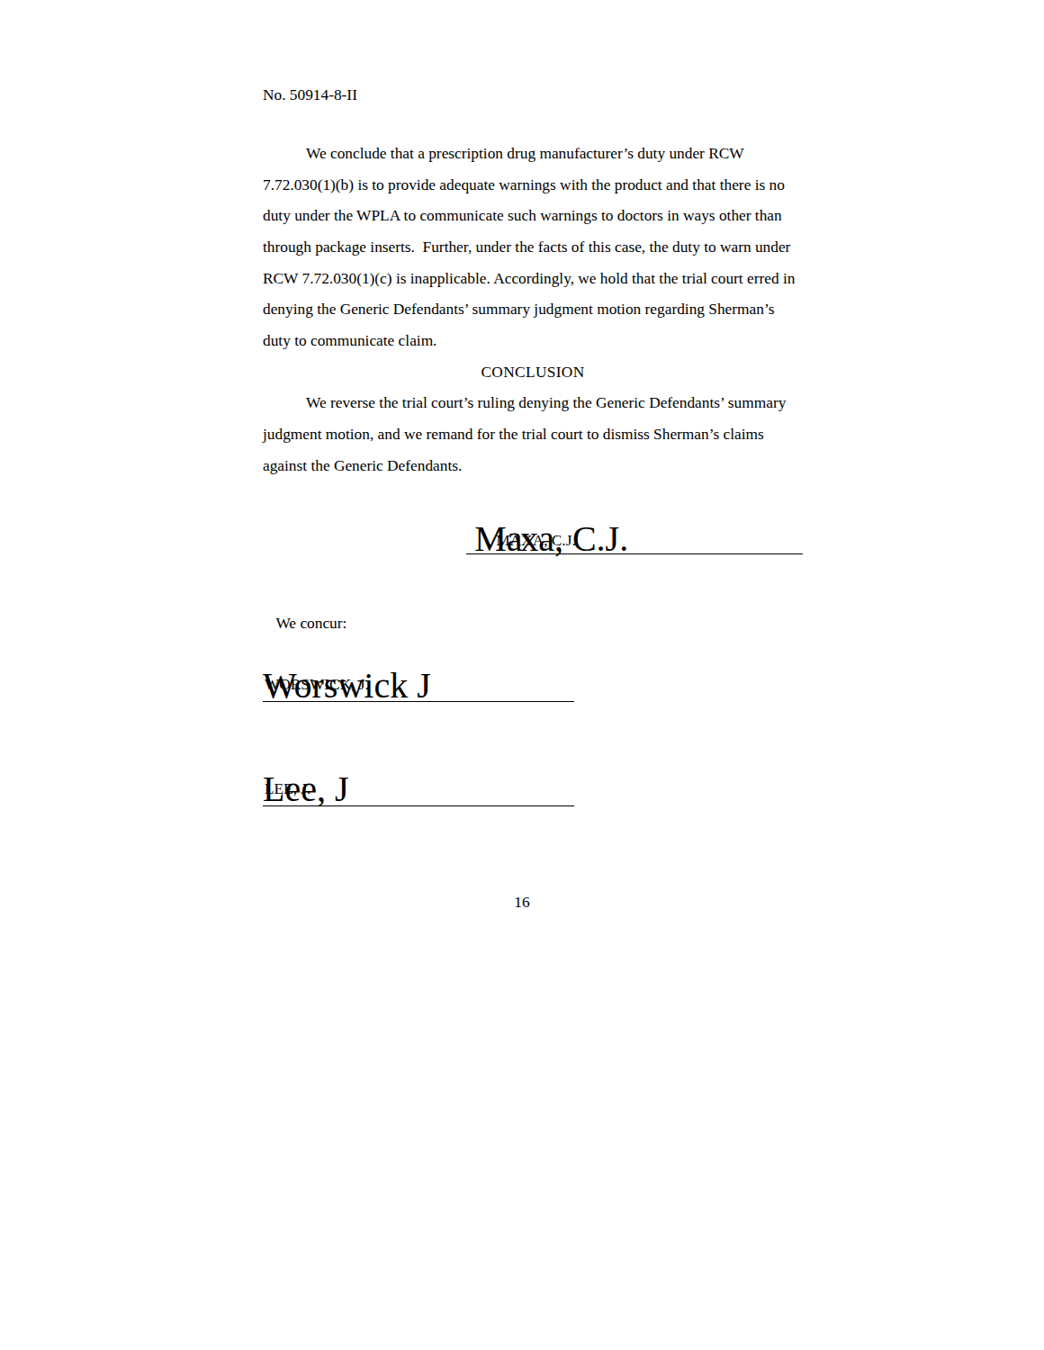No. 50914-8-II
We conclude that a prescription drug manufacturer’s duty under RCW 7.72.030(1)(b) is to provide adequate warnings with the product and that there is no duty under the WPLA to communicate such warnings to doctors in ways other than through package inserts. Further, under the facts of this case, the duty to warn under RCW 7.72.030(1)(c) is inapplicable. Accordingly, we hold that the trial court erred in denying the Generic Defendants’ summary judgment motion regarding Sherman’s duty to communicate claim.
CONCLUSION
We reverse the trial court’s ruling denying the Generic Defendants’ summary judgment motion, and we remand for the trial court to dismiss Sherman’s claims against the Generic Defendants.
Maxa, C.J.
MAXA, C.J.
We concur:
Worswick J
WORSWICK, J.
Lee, J
LEE, J.
16